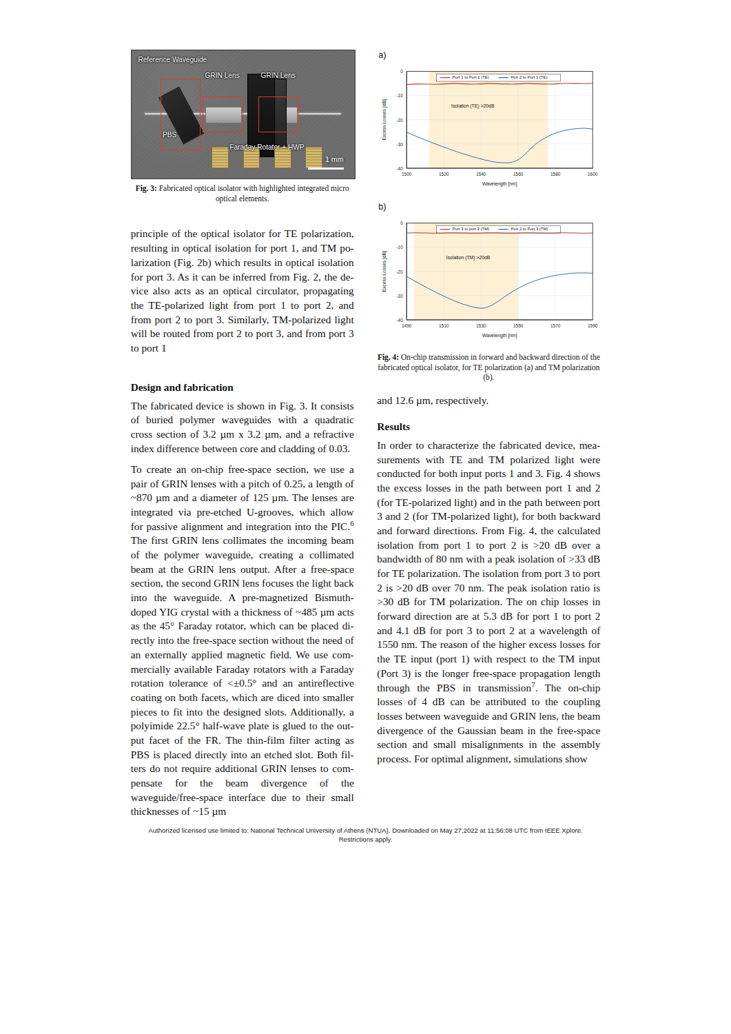Reference Waveguide
GRIN Lens
GRIN Lens
PBS
Faraday Rotator + HWP
1 mm
Fig. 3: Fabricated optical isolator with highlighted integrated micro optical elements.
principle of the optical isolator for TE polarization, resulting in optical isolation for port 1, and TM polarization (Fig. 2b) which results in optical isolation for port 3. As it can be inferred from Fig. 2, the device also acts as an optical circulator, propagating the TE-polarized light from port 1 to port 2, and from port 2 to port 3. Similarly, TM-polarized light will be routed from port 2 to port 3, and from port 3 to port 1
Design and fabrication
The fabricated device is shown in Fig. 3. It consists of buried polymer waveguides with a quadratic cross section of 3.2 µm x 3.2 µm, and a refractive index difference between core and cladding of 0.03.
To create an on-chip free-space section, we use a pair of GRIN lenses with a pitch of 0.25, a length of ~870 µm and a diameter of 125 µm. The lenses are integrated via pre-etched U-grooves, which allow for passive alignment and integration into the PIC.6 The first GRIN lens collimates the incoming beam of the polymer waveguide, creating a collimated beam at the GRIN lens output. After a free-space section, the second GRIN lens focuses the light back into the waveguide. A pre-magnetized Bismuth-doped YIG crystal with a thickness of ~485 µm acts as the 45° Faraday rotator, which can be placed directly into the free-space section without the need of an externally applied magnetic field. We use commercially available Faraday rotators with a Faraday rotation tolerance of <±0.5° and an antireflective coating on both facets, which are diced into smaller pieces to fit into the designed slots. Additionally, a polyimide 22.5° half-wave plate is glued to the output facet of the FR. The thin-film filter acting as PBS is placed directly into an etched slot. Both filters do not require additional GRIN lenses to compensate for the beam divergence of the waveguide/free-space interface due to their small thicknesses of ~15 µm
a)
0 -10 -20 -30 -40 1500 1520 1540 1560 1580 1600 Excess Losses [dB] Wavelength [nm] Port 1 to Port 2 (TE) Port 2 to Port 1 (TE) Isolation (TE) >20dB
b)
0 -10 -20 -30 -40 1490 1510 1530 1550 1570 1590 Excess Losses [dB] Wavelength [nm] Port 3 to port 2 (TM) Port 2 to Port 3 (TM) Isolation (TM) >20dB
Fig. 4: On-chip transmission in forward and backward direction of the fabricated optical isolator, for TE polarization (a) and TM polarization (b).
and 12.6 µm, respectively.
Results
In order to characterize the fabricated device, measurements with TE and TM polarized light were conducted for both input ports 1 and 3. Fig. 4 shows the excess losses in the path between port 1 and 2 (for TE-polarized light) and in the path between port 3 and 2 (for TM-polarized light), for both backward and forward directions. From Fig. 4, the calculated isolation from port 1 to port 2 is >20 dB over a bandwidth of 80 nm with a peak isolation of >33 dB for TE polarization. The isolation from port 3 to port 2 is >20 dB over 70 nm. The peak isolation ratio is >30 dB for TM polarization. The on chip losses in forward direction are at 5.3 dB for port 1 to port 2 and 4.1 dB for port 3 to port 2 at a wavelength of 1550 nm. The reason of the higher excess losses for the TE input (port 1) with respect to the TM input (Port 3) is the longer free-space propagation length through the PBS in transmission7. The on-chip losses of 4 dB can be attributed to the coupling losses between waveguide and GRIN lens, the beam divergence of the Gaussian beam in the free-space section and small misalignments in the assembly process. For optimal alignment, simulations show
Authorized licensed use limited to: National Technical University of Athens (NTUA). Downloaded on May 27,2022 at 11:56:08 UTC from IEEE Xplore. Restrictions apply.